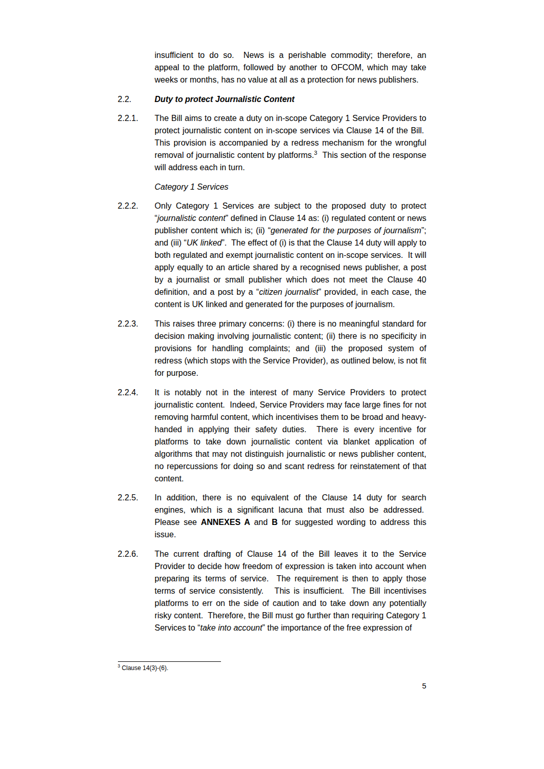insufficient to do so. News is a perishable commodity; therefore, an appeal to the platform, followed by another to OFCOM, which may take weeks or months, has no value at all as a protection for news publishers.
2.2.
Duty to protect Journalistic Content
2.2.1.
The Bill aims to create a duty on in-scope Category 1 Service Providers to protect journalistic content on in-scope services via Clause 14 of the Bill. This provision is accompanied by a redress mechanism for the wrongful removal of journalistic content by platforms.3 This section of the response will address each in turn.
Category 1 Services
2.2.2.
Only Category 1 Services are subject to the proposed duty to protect “journalistic content” defined in Clause 14 as: (i) regulated content or news publisher content which is; (ii) “generated for the purposes of journalism”; and (iii) “UK linked”. The effect of (i) is that the Clause 14 duty will apply to both regulated and exempt journalistic content on in-scope services. It will apply equally to an article shared by a recognised news publisher, a post by a journalist or small publisher which does not meet the Clause 40 definition, and a post by a “citizen journalist” provided, in each case, the content is UK linked and generated for the purposes of journalism.
2.2.3.
This raises three primary concerns: (i) there is no meaningful standard for decision making involving journalistic content; (ii) there is no specificity in provisions for handling complaints; and (iii) the proposed system of redress (which stops with the Service Provider), as outlined below, is not fit for purpose.
2.2.4.
It is notably not in the interest of many Service Providers to protect journalistic content. Indeed, Service Providers may face large fines for not removing harmful content, which incentivises them to be broad and heavy-handed in applying their safety duties. There is every incentive for platforms to take down journalistic content via blanket application of algorithms that may not distinguish journalistic or news publisher content, no repercussions for doing so and scant redress for reinstatement of that content.
2.2.5.
In addition, there is no equivalent of the Clause 14 duty for search engines, which is a significant lacuna that must also be addressed. Please see ANNEXES A and B for suggested wording to address this issue.
2.2.6.
The current drafting of Clause 14 of the Bill leaves it to the Service Provider to decide how freedom of expression is taken into account when preparing its terms of service. The requirement is then to apply those terms of service consistently. This is insufficient. The Bill incentivises platforms to err on the side of caution and to take down any potentially risky content. Therefore, the Bill must go further than requiring Category 1 Services to “take into account” the importance of the free expression of
3 Clause 14(3)-(6).
5